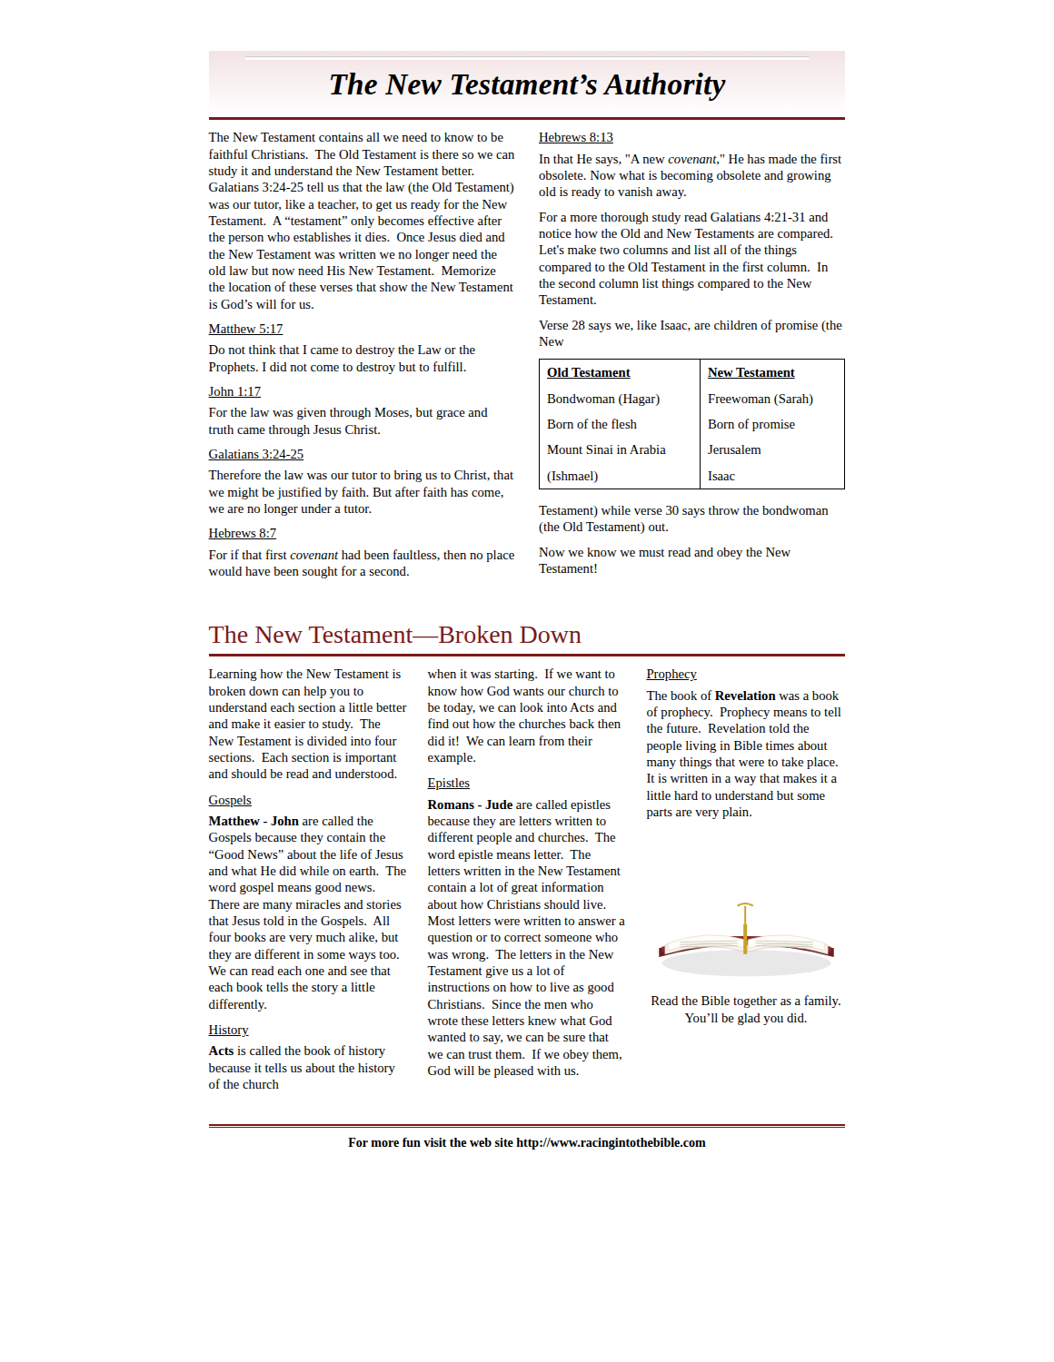The New Testament’s Authority
The New Testament contains all we need to know to be faithful Christians. The Old Testament is there so we can study it and understand the New Testament better. Galatians 3:24-25 tell us that the law (the Old Testament) was our tutor, like a teacher, to get us ready for the New Testament. A “testament” only becomes effective after the person who establishes it dies. Once Jesus died and the New Testament was written we no longer need the old law but now need His New Testament. Memorize the location of these verses that show the New Testament is God’s will for us.
Matthew 5:17
Do not think that I came to destroy the Law or the Prophets. I did not come to destroy but to fulfill.
John 1:17
For the law was given through Moses, but grace and truth came through Jesus Christ.
Galatians 3:24-25
Therefore the law was our tutor to bring us to Christ, that we might be justified by faith. But after faith has come, we are no longer under a tutor.
Hebrews 8:7
For if that first covenant had been faultless, then no place would have been sought for a second.
Hebrews 8:13
In that He says, "A new covenant," He has made the first obsolete. Now what is becoming obsolete and growing old is ready to vanish away.
For a more thorough study read Galatians 4:21-31 and notice how the Old and New Testaments are compared. Let's make two columns and list all of the things compared to the Old Testament in the first column. In the second column list things compared to the New Testament.
Verse 28 says we, like Isaac, are children of promise (the New
| Old Testament | New Testament |
| --- | --- |
| Bondwoman (Hagar) | Freewoman (Sarah) |
| Born of the flesh | Born of promise |
| Mount Sinai in Arabia | Jerusalem |
| (Ishmael) | Isaac |
Testament) while verse 30 says throw the bondwoman (the Old Testament) out.
Now we know we must read and obey the New Testament!
The New Testament—Broken Down
Learning how the New Testament is broken down can help you to understand each section a little better and make it easier to study. The New Testament is divided into four sections. Each section is important and should be read and understood.
Gospels
Matthew - John are called the Gospels because they contain the “Good News” about the life of Jesus and what He did while on earth. The word gospel means good news. There are many miracles and stories that Jesus told in the Gospels. All four books are very much alike, but they are different in some ways too. We can read each one and see that each book tells the story a little differently.
History
Acts is called the book of history because it tells us about the history of the church
when it was starting. If we want to know how God wants our church to be today, we can look into Acts and find out how the churches back then did it! We can learn from their example.
Epistles
Romans - Jude are called epistles because they are letters written to different people and churches. The word epistle means letter. The letters written in the New Testament contain a lot of great information about how Christians should live. Most letters were written to answer a question or to correct someone who was wrong. The letters in the New Testament give us a lot of instructions on how to live as good Christians. Since the men who wrote these letters knew what God wanted to say, we can be sure that we can trust them. If we obey them, God will be pleased with us.
Prophecy
The book of Revelation was a book of prophecy. Prophecy means to tell the future. Revelation told the people living in Bible times about many things that were to take place. It is written in a way that makes it a little hard to understand but some parts are very plain.
Read the Bible together as a family.
You’ll be glad you did.
For more fun visit the web site http://www.racingintothebible.com